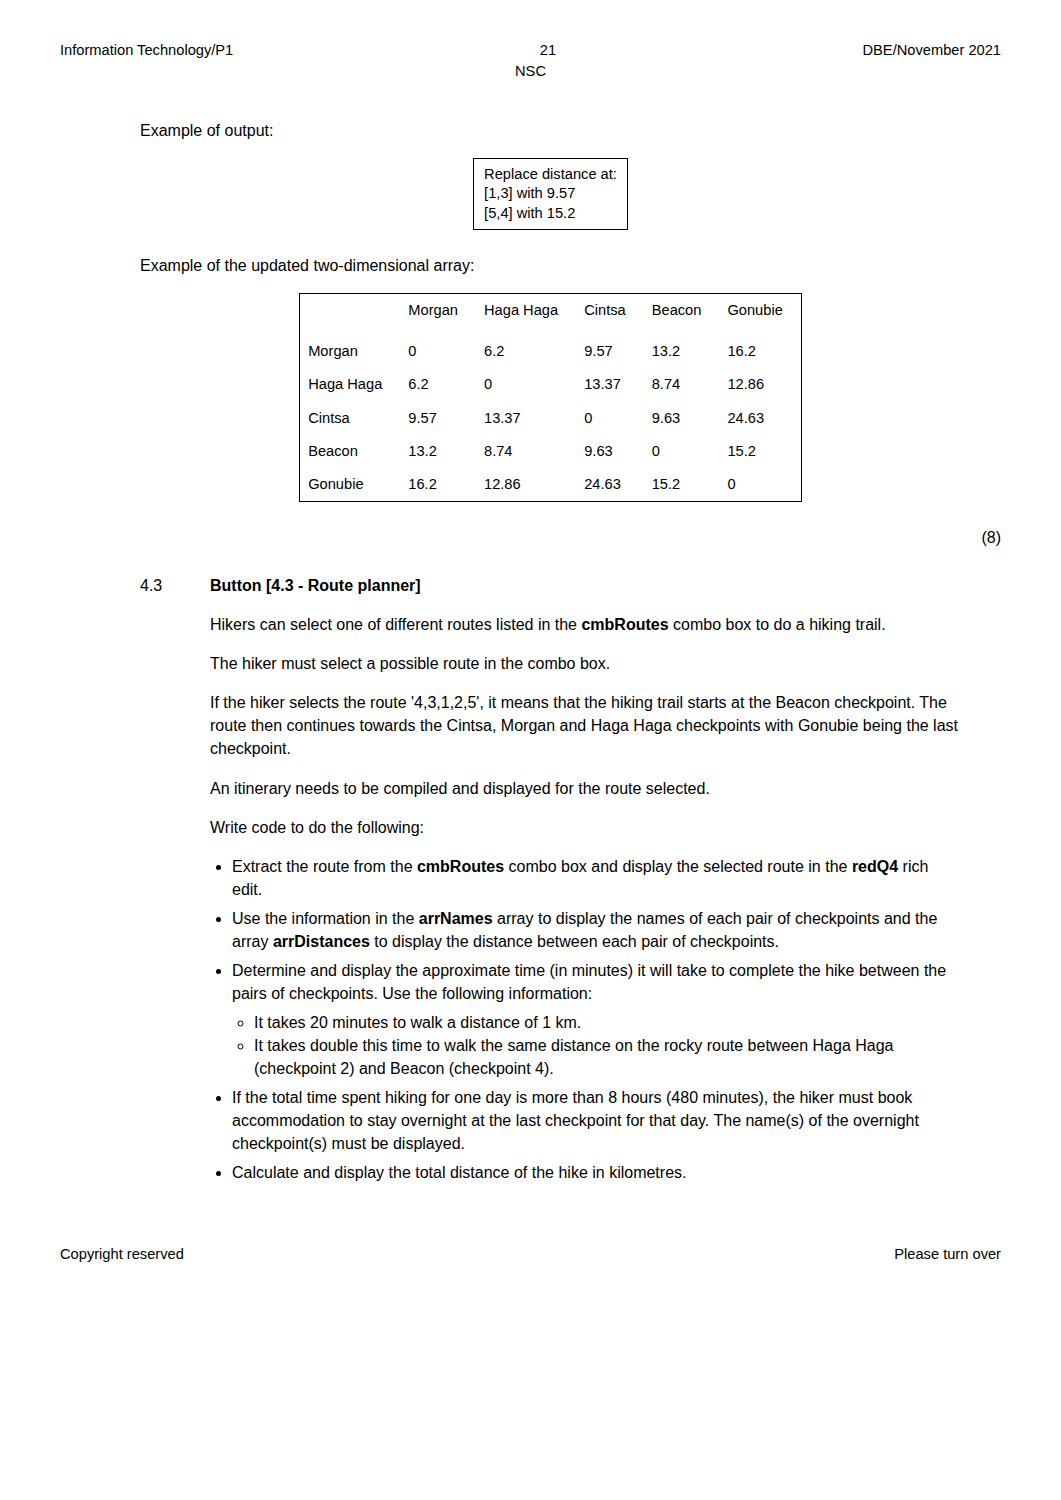Information Technology/P1
21
DBE/November 2021
NSC
Example of output:
Replace distance at:
[1,3] with 9.57
[5,4] with 15.2
Example of the updated two-dimensional array:
| | Morgan | Haga Haga | Cintsa | Beacon | Gonubie |
| --- | --- | --- | --- | --- | --- |
| Morgan | 0 | 6.2 | 9.57 | 13.2 | 16.2 |
| Haga Haga | 6.2 | 0 | 13.37 | 8.74 | 12.86 |
| Cintsa | 9.57 | 13.37 | 0 | 9.63 | 24.63 |
| Beacon | 13.2 | 8.74 | 9.63 | 0 | 15.2 |
| Gonubie | 16.2 | 12.86 | 24.63 | 15.2 | 0 |
(8)
4.3
Button [4.3 - Route planner]
Hikers can select one of different routes listed in the cmbRoutes combo box to do a hiking trail.
The hiker must select a possible route in the combo box.
If the hiker selects the route '4,3,1,2,5', it means that the hiking trail starts at the Beacon checkpoint. The route then continues towards the Cintsa, Morgan and Haga Haga checkpoints with Gonubie being the last checkpoint.
An itinerary needs to be compiled and displayed for the route selected.
Write code to do the following:
Extract the route from the cmbRoutes combo box and display the selected route in the redQ4 rich edit.
Use the information in the arrNames array to display the names of each pair of checkpoints and the array arrDistances to display the distance between each pair of checkpoints.
Determine and display the approximate time (in minutes) it will take to complete the hike between the pairs of checkpoints. Use the following information:
It takes 20 minutes to walk a distance of 1 km.
It takes double this time to walk the same distance on the rocky route between Haga Haga (checkpoint 2) and Beacon (checkpoint 4).
If the total time spent hiking for one day is more than 8 hours (480 minutes), the hiker must book accommodation to stay overnight at the last checkpoint for that day. The name(s) of the overnight checkpoint(s) must be displayed.
Calculate and display the total distance of the hike in kilometres.
Copyright reserved
Please turn over